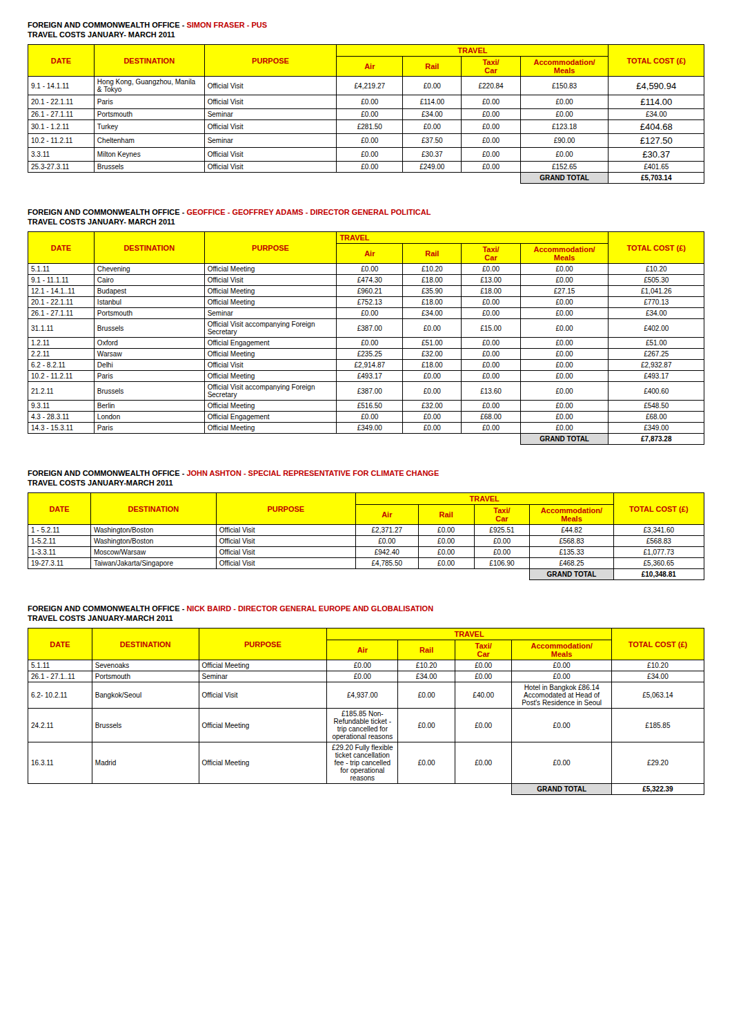FOREIGN AND COMMONWEALTH OFFICE - SIMON FRASER - PUS
TRAVEL COSTS JANUARY- MARCH 2011
| DATE | DESTINATION | PURPOSE | TRAVEL | TOTAL COST (£) |
| --- | --- | --- | --- | --- |
| Air | Rail | Taxi/ Car | Accommodation/ Meals |
| 9.1 - 14.1.11 | Hong Kong, Guangzhou, Manila & Tokyo | Official Visit | £4,219.27 | £0.00 | £220.84 | £150.83 | £4,590.94 |
| 20.1 - 22.1.11 | Paris | Official Visit | £0.00 | £114.00 | £0.00 | £0.00 | £114.00 |
| 26.1 - 27.1.11 | Portsmouth | Seminar | £0.00 | £34.00 | £0.00 | £0.00 | £34.00 |
| 30.1 - 1.2.11 | Turkey | Official Visit | £281.50 | £0.00 | £0.00 | £123.18 | £404.68 |
| 10.2 - 11.2.11 | Cheltenham | Seminar | £0.00 | £37.50 | £0.00 | £90.00 | £127.50 |
| 3.3.11 | Milton Keynes | Official Visit | £0.00 | £30.37 | £0.00 | £0.00 | £30.37 |
| 25.3-27.3.11 | Brussels | Official Visit | £0.00 | £249.00 | £0.00 | £152.65 | £401.65 |
| | | | | | | GRAND TOTAL | £5,703.14 |
FOREIGN AND COMMONWEALTH OFFICE - GEOFFICE - GEOFFREY ADAMS - DIRECTOR GENERAL POLITICAL
TRAVEL COSTS JANUARY- MARCH 2011
| DATE | DESTINATION | PURPOSE | TRAVEL | TOTAL COST (£) |
| --- | --- | --- | --- | --- |
| Air | Rail | Taxi/ Car | Accommodation/ Meals |
| 5.1.11 | Chevening | Official Meeting | £0.00 | £10.20 | £0.00 | £0.00 | £10.20 |
| 9.1 - 11.1.11 | Cairo | Official Visit | £474.30 | £18.00 | £13.00 | £0.00 | £505.30 |
| 12.1 - 14.1..11 | Budapest | Official Meeting | £960.21 | £35.90 | £18.00 | £27.15 | £1,041.26 |
| 20.1 - 22.1.11 | Istanbul | Official Meeting | £752.13 | £18.00 | £0.00 | £0.00 | £770.13 |
| 26.1 - 27.1.11 | Portsmouth | Seminar | £0.00 | £34.00 | £0.00 | £0.00 | £34.00 |
| 31.1.11 | Brussels | Official Visit accompanying Foreign Secretary | £387.00 | £0.00 | £15.00 | £0.00 | £402.00 |
| 1.2.11 | Oxford | Official Engagement | £0.00 | £51.00 | £0.00 | £0.00 | £51.00 |
| 2.2.11 | Warsaw | Official Meeting | £235.25 | £32.00 | £0.00 | £0.00 | £267.25 |
| 6.2 - 8.2.11 | Delhi | Official Visit | £2,914.87 | £18.00 | £0.00 | £0.00 | £2,932.87 |
| 10.2 - 11.2.11 | Paris | Official Meeting | £493.17 | £0.00 | £0.00 | £0.00 | £493.17 |
| 21.2.11 | Brussels | Official Visit accompanying Foreign Secretary | £387.00 | £0.00 | £13.60 | £0.00 | £400.60 |
| 9.3.11 | Berlin | Official Meeting | £516.50 | £32.00 | £0.00 | £0.00 | £548.50 |
| 4.3 - 28.3.11 | London | Official Engagement | £0.00 | £0.00 | £68.00 | £0.00 | £68.00 |
| 14.3 - 15.3.11 | Paris | Official Meeting | £349.00 | £0.00 | £0.00 | £0.00 | £349.00 |
| | | | | | | GRAND TOTAL | £7,873.28 |
FOREIGN AND COMMONWEALTH OFFICE - JOHN ASHTON - SPECIAL REPRESENTATIVE FOR CLIMATE CHANGE
TRAVEL COSTS JANUARY-MARCH 2011
| DATE | DESTINATION | PURPOSE | TRAVEL | TOTAL COST (£) |
| --- | --- | --- | --- | --- |
| Air | Rail | Taxi/ Car | Accommodation/ Meals |
| 1 - 5.2.11 | Washington/Boston | Official Visit | £2,371.27 | £0.00 | £925.51 | £44.82 | £3,341.60 |
| 1-5.2.11 | Washington/Boston | Official Visit | £0.00 | £0.00 | £0.00 | £568.83 | £568.83 |
| 1-3.3.11 | Moscow/Warsaw | Official Visit | £942.40 | £0.00 | £0.00 | £135.33 | £1,077.73 |
| 19-27.3.11 | Taiwan/Jakarta/Singapore | Official Visit | £4,785.50 | £0.00 | £106.90 | £468.25 | £5,360.65 |
| | | | | | | GRAND TOTAL | £10,348.81 |
FOREIGN AND COMMONWEALTH OFFICE - NICK BAIRD - DIRECTOR GENERAL EUROPE AND GLOBALISATION
TRAVEL COSTS JANUARY-MARCH 2011
| DATE | DESTINATION | PURPOSE | TRAVEL | TOTAL COST (£) |
| --- | --- | --- | --- | --- |
| Air | Rail | Taxi/ Car | Accommodation/ Meals |
| 5.1.11 | Sevenoaks | Official Meeting | £0.00 | £10.20 | £0.00 | £0.00 | £10.20 |
| 26.1 - 27.1..11 | Portsmouth | Seminar | £0.00 | £34.00 | £0.00 | £0.00 | £34.00 |
| 6.2- 10.2.11 | Bangkok/Seoul | Official Visit | £4,937.00 | £0.00 | £40.00 | Hotel in Bangkok £86.14 Accomodated at Head of Post's Residence in Seoul | £5,063.14 |
| 24.2.11 | Brussels | Official Meeting | £185.85 Non-Refundable ticket - trip cancelled for operational reasons | £0.00 | £0.00 | £0.00 | £185.85 |
| 16.3.11 | Madrid | Official Meeting | £29.20 Fully flexible ticket cancellation fee - trip cancelled for operational reasons | £0.00 | £0.00 | £0.00 | £29.20 |
| | | | | | | GRAND TOTAL | £5,322.39 |